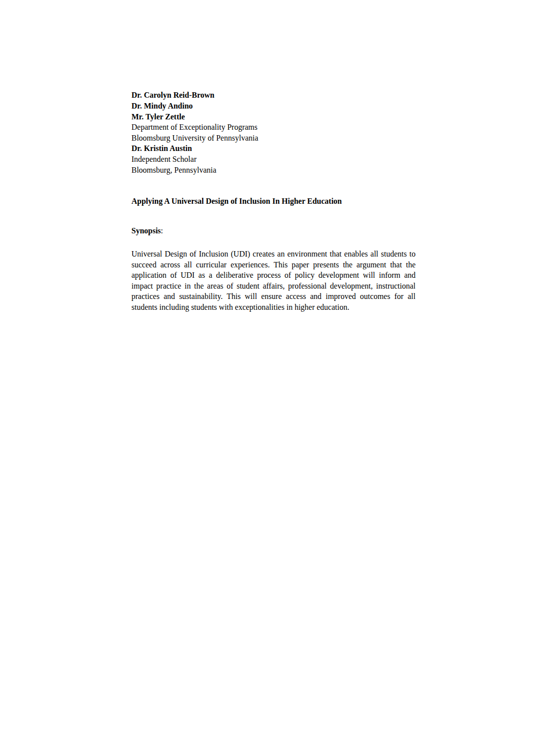Dr. Carolyn Reid-Brown
Dr. Mindy Andino
Mr. Tyler Zettle
Department of Exceptionality Programs
Bloomsburg University of Pennsylvania
Dr. Kristin Austin
Independent Scholar
Bloomsburg, Pennsylvania
Applying A Universal Design of Inclusion In Higher Education
Synopsis:
Universal Design of Inclusion (UDI) creates an environment that enables all students to succeed across all curricular experiences. This paper presents the argument that the application of UDI as a deliberative process of policy development will inform and impact practice in the areas of student affairs, professional development, instructional practices and sustainability. This will ensure access and improved outcomes for all students including students with exceptionalities in higher education.